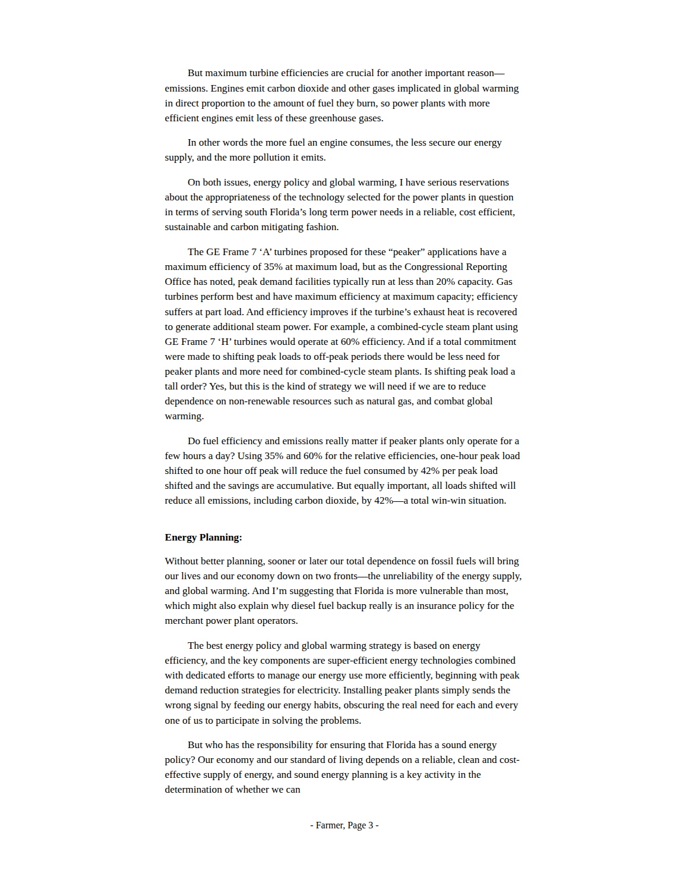But maximum turbine efficiencies are crucial for another important reason—emissions. Engines emit carbon dioxide and other gases implicated in global warming in direct proportion to the amount of fuel they burn, so power plants with more efficient engines emit less of these greenhouse gases.
In other words the more fuel an engine consumes, the less secure our energy supply, and the more pollution it emits.
On both issues, energy policy and global warming, I have serious reservations about the appropriateness of the technology selected for the power plants in question in terms of serving south Florida’s long term power needs in a reliable, cost efficient, sustainable and carbon mitigating fashion.
The GE Frame 7 ‘A’ turbines proposed for these “peaker” applications have a maximum efficiency of 35% at maximum load, but as the Congressional Reporting Office has noted, peak demand facilities typically run at less than 20% capacity. Gas turbines perform best and have maximum efficiency at maximum capacity; efficiency suffers at part load. And efficiency improves if the turbine’s exhaust heat is recovered to generate additional steam power. For example, a combined-cycle steam plant using GE Frame 7 ‘H’ turbines would operate at 60% efficiency. And if a total commitment were made to shifting peak loads to off-peak periods there would be less need for peaker plants and more need for combined-cycle steam plants. Is shifting peak load a tall order? Yes, but this is the kind of strategy we will need if we are to reduce dependence on non-renewable resources such as natural gas, and combat global warming.
Do fuel efficiency and emissions really matter if peaker plants only operate for a few hours a day? Using 35% and 60% for the relative efficiencies, one-hour peak load shifted to one hour off peak will reduce the fuel consumed by 42% per peak load shifted and the savings are accumulative. But equally important, all loads shifted will reduce all emissions, including carbon dioxide, by 42%—a total win-win situation.
Energy Planning:
Without better planning, sooner or later our total dependence on fossil fuels will bring our lives and our economy down on two fronts—the unreliability of the energy supply, and global warming. And I’m suggesting that Florida is more vulnerable than most, which might also explain why diesel fuel backup really is an insurance policy for the merchant power plant operators.
The best energy policy and global warming strategy is based on energy efficiency, and the key components are super-efficient energy technologies combined with dedicated efforts to manage our energy use more efficiently, beginning with peak demand reduction strategies for electricity. Installing peaker plants simply sends the wrong signal by feeding our energy habits, obscuring the real need for each and every one of us to participate in solving the problems.
But who has the responsibility for ensuring that Florida has a sound energy policy? Our economy and our standard of living depends on a reliable, clean and cost-effective supply of energy, and sound energy planning is a key activity in the determination of whether we can
- Farmer, Page 3 -